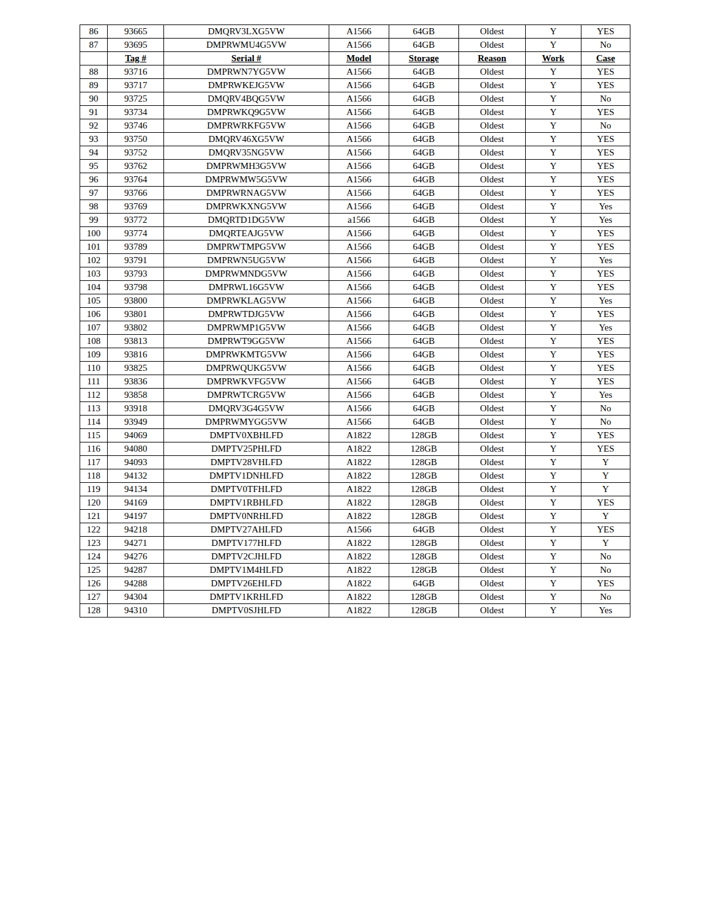| 86 | 93665 | DMQRV3LXG5VW | A1566 | 64GB | Oldest | Y | YES |
| 87 | 93695 | DMPRWMU4G5VW | A1566 | 64GB | Oldest | Y | No |
| | Tag # | Serial # | Model | Storage | Reason | Work | Case |
| 88 | 93716 | DMPRWN7YG5VW | A1566 | 64GB | Oldest | Y | YES |
| 89 | 93717 | DMPRWKEJG5VW | A1566 | 64GB | Oldest | Y | YES |
| 90 | 93725 | DMQRV4BQG5VW | A1566 | 64GB | Oldest | Y | No |
| 91 | 93734 | DMPRWKQ9G5VW | A1566 | 64GB | Oldest | Y | YES |
| 92 | 93746 | DMPRWRKFG5VW | A1566 | 64GB | Oldest | Y | No |
| 93 | 93750 | DMQRV46XG5VW | A1566 | 64GB | Oldest | Y | YES |
| 94 | 93752 | DMQRV35NG5VW | A1566 | 64GB | Oldest | Y | YES |
| 95 | 93762 | DMPRWMH3G5VW | A1566 | 64GB | Oldest | Y | YES |
| 96 | 93764 | DMPRWMW5G5VW | A1566 | 64GB | Oldest | Y | YES |
| 97 | 93766 | DMPRWRNAG5VW | A1566 | 64GB | Oldest | Y | YES |
| 98 | 93769 | DMPRWKXNG5VW | A1566 | 64GB | Oldest | Y | Yes |
| 99 | 93772 | DMQRTD1DG5VW | a1566 | 64GB | Oldest | Y | Yes |
| 100 | 93774 | DMQRTEAJG5VW | A1566 | 64GB | Oldest | Y | YES |
| 101 | 93789 | DMPRWTMPG5VW | A1566 | 64GB | Oldest | Y | YES |
| 102 | 93791 | DMPRWN5UG5VW | A1566 | 64GB | Oldest | Y | Yes |
| 103 | 93793 | DMPRWMNDG5VW | A1566 | 64GB | Oldest | Y | YES |
| 104 | 93798 | DMPRWL16G5VW | A1566 | 64GB | Oldest | Y | YES |
| 105 | 93800 | DMPRWKLAG5VW | A1566 | 64GB | Oldest | Y | Yes |
| 106 | 93801 | DMPRWTDJG5VW | A1566 | 64GB | Oldest | Y | YES |
| 107 | 93802 | DMPRWMP1G5VW | A1566 | 64GB | Oldest | Y | Yes |
| 108 | 93813 | DMPRWT9GG5VW | A1566 | 64GB | Oldest | Y | YES |
| 109 | 93816 | DMPRWKMTG5VW | A1566 | 64GB | Oldest | Y | YES |
| 110 | 93825 | DMPRWQUKG5VW | A1566 | 64GB | Oldest | Y | YES |
| 111 | 93836 | DMPRWKVFG5VW | A1566 | 64GB | Oldest | Y | YES |
| 112 | 93858 | DMPRWTCRG5VW | A1566 | 64GB | Oldest | Y | Yes |
| 113 | 93918 | DMQRV3G4G5VW | A1566 | 64GB | Oldest | Y | No |
| 114 | 93949 | DMPRWMYGG5VW | A1566 | 64GB | Oldest | Y | No |
| 115 | 94069 | DMPTV0XBHLFD | A1822 | 128GB | Oldest | Y | YES |
| 116 | 94080 | DMPTV25PHLFD | A1822 | 128GB | Oldest | Y | YES |
| 117 | 94093 | DMPTV28VHLFD | A1822 | 128GB | Oldest | Y | Y |
| 118 | 94132 | DMPTV1DNHLFD | A1822 | 128GB | Oldest | Y | Y |
| 119 | 94134 | DMPTV0TFHLFD | A1822 | 128GB | Oldest | Y | Y |
| 120 | 94169 | DMPTV1RBHLFD | A1822 | 128GB | Oldest | Y | YES |
| 121 | 94197 | DMPTV0NRHLFD | A1822 | 128GB | Oldest | Y | Y |
| 122 | 94218 | DMPTV27AHLFD | A1566 | 64GB | Oldest | Y | YES |
| 123 | 94271 | DMPTV177HLFD | A1822 | 128GB | Oldest | Y | Y |
| 124 | 94276 | DMPTV2CJHLFD | A1822 | 128GB | Oldest | Y | No |
| 125 | 94287 | DMPTV1M4HLFD | A1822 | 128GB | Oldest | Y | No |
| 126 | 94288 | DMPTV26EHLFD | A1822 | 64GB | Oldest | Y | YES |
| 127 | 94304 | DMPTV1KRHLFD | A1822 | 128GB | Oldest | Y | No |
| 128 | 94310 | DMPTV0SJHLFD | A1822 | 128GB | Oldest | Y | Yes |